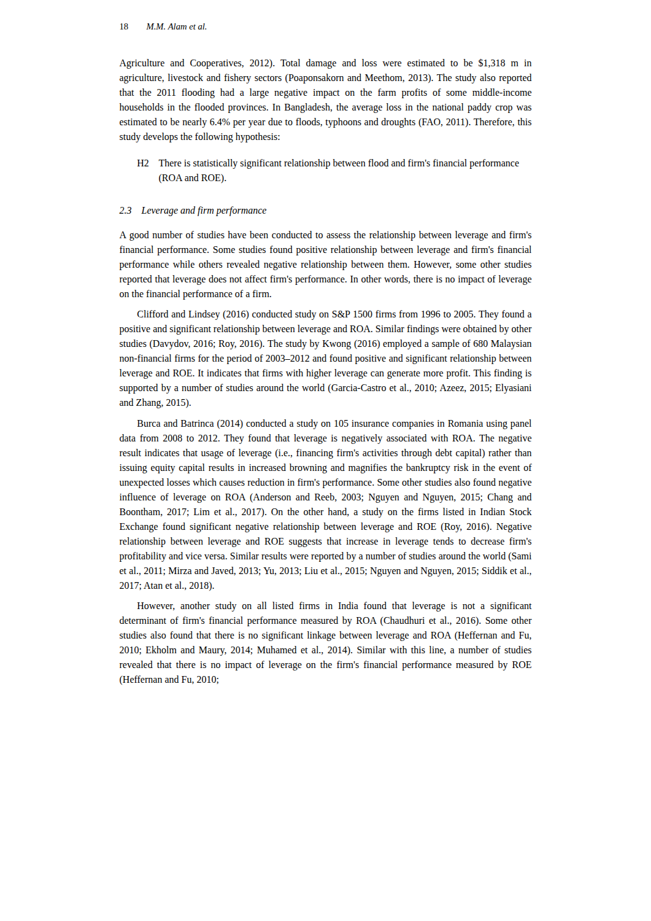18 M.M. Alam et al.
Agriculture and Cooperatives, 2012). Total damage and loss were estimated to be $1,318 m in agriculture, livestock and fishery sectors (Poaponsakorn and Meethom, 2013). The study also reported that the 2011 flooding had a large negative impact on the farm profits of some middle-income households in the flooded provinces. In Bangladesh, the average loss in the national paddy crop was estimated to be nearly 6.4% per year due to floods, typhoons and droughts (FAO, 2011). Therefore, this study develops the following hypothesis:
H2
There is statistically significant relationship between flood and firm's financial performance (ROA and ROE).
2.3 Leverage and firm performance
A good number of studies have been conducted to assess the relationship between leverage and firm's financial performance. Some studies found positive relationship between leverage and firm's financial performance while others revealed negative relationship between them. However, some other studies reported that leverage does not affect firm's performance. In other words, there is no impact of leverage on the financial performance of a firm.
Clifford and Lindsey (2016) conducted study on S&P 1500 firms from 1996 to 2005. They found a positive and significant relationship between leverage and ROA. Similar findings were obtained by other studies (Davydov, 2016; Roy, 2016). The study by Kwong (2016) employed a sample of 680 Malaysian non-financial firms for the period of 2003–2012 and found positive and significant relationship between leverage and ROE. It indicates that firms with higher leverage can generate more profit. This finding is supported by a number of studies around the world (Garcia-Castro et al., 2010; Azeez, 2015; Elyasiani and Zhang, 2015).
Burca and Batrinca (2014) conducted a study on 105 insurance companies in Romania using panel data from 2008 to 2012. They found that leverage is negatively associated with ROA. The negative result indicates that usage of leverage (i.e., financing firm's activities through debt capital) rather than issuing equity capital results in increased browning and magnifies the bankruptcy risk in the event of unexpected losses which causes reduction in firm's performance. Some other studies also found negative influence of leverage on ROA (Anderson and Reeb, 2003; Nguyen and Nguyen, 2015; Chang and Boontham, 2017; Lim et al., 2017). On the other hand, a study on the firms listed in Indian Stock Exchange found significant negative relationship between leverage and ROE (Roy, 2016). Negative relationship between leverage and ROE suggests that increase in leverage tends to decrease firm's profitability and vice versa. Similar results were reported by a number of studies around the world (Sami et al., 2011; Mirza and Javed, 2013; Yu, 2013; Liu et al., 2015; Nguyen and Nguyen, 2015; Siddik et al., 2017; Atan et al., 2018).
However, another study on all listed firms in India found that leverage is not a significant determinant of firm's financial performance measured by ROA (Chaudhuri et al., 2016). Some other studies also found that there is no significant linkage between leverage and ROA (Heffernan and Fu, 2010; Ekholm and Maury, 2014; Muhamed et al., 2014). Similar with this line, a number of studies revealed that there is no impact of leverage on the firm's financial performance measured by ROE (Heffernan and Fu, 2010;